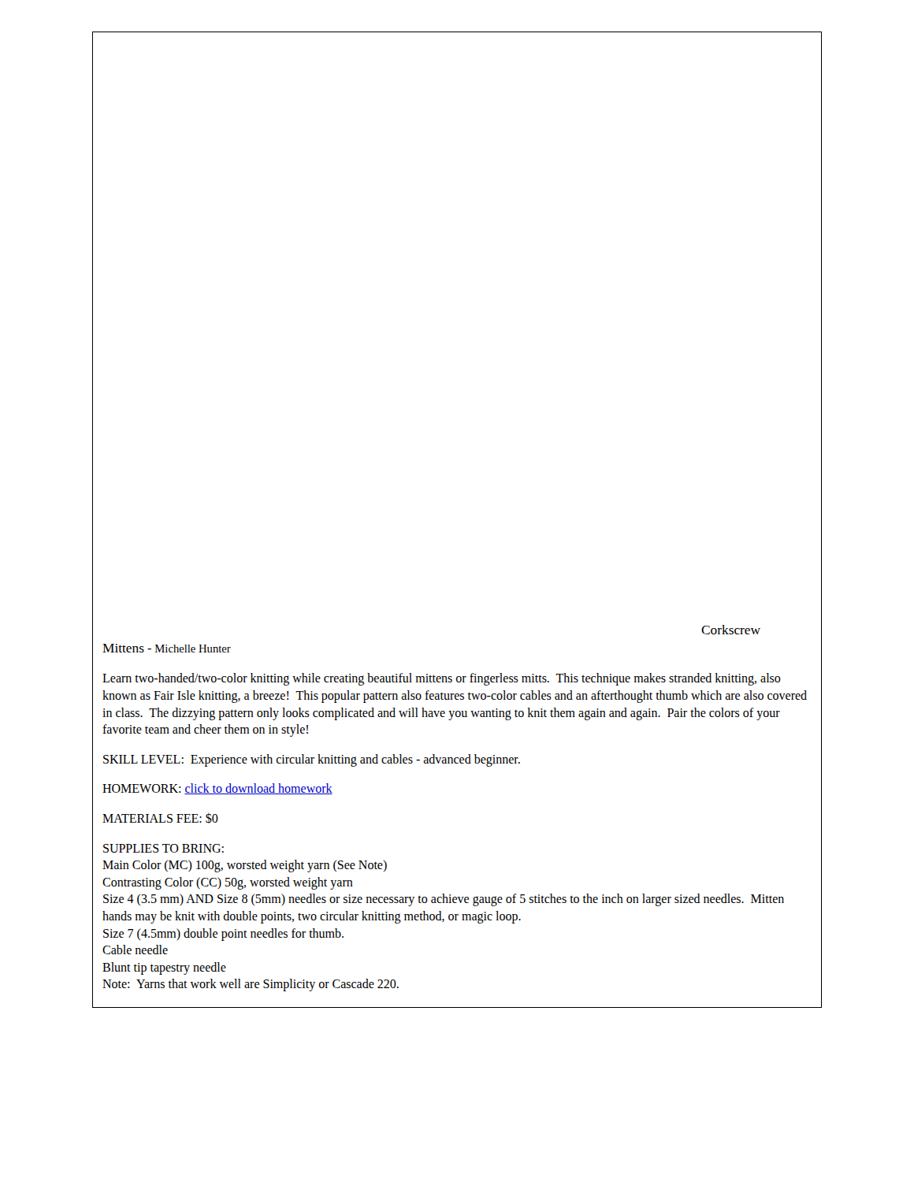Corkscrew
Mittens - Michelle Hunter
Learn two-handed/two-color knitting while creating beautiful mittens or fingerless mitts. This technique makes stranded knitting, also known as Fair Isle knitting, a breeze! This popular pattern also features two-color cables and an afterthought thumb which are also covered in class. The dizzying pattern only looks complicated and will have you wanting to knit them again and again. Pair the colors of your favorite team and cheer them on in style!
SKILL LEVEL: Experience with circular knitting and cables - advanced beginner.
HOMEWORK: click to download homework
MATERIALS FEE: $0
SUPPLIES TO BRING:
Main Color (MC) 100g, worsted weight yarn (See Note)
Contrasting Color (CC) 50g, worsted weight yarn
Size 4 (3.5 mm) AND Size 8 (5mm) needles or size necessary to achieve gauge of 5 stitches to the inch on larger sized needles. Mitten hands may be knit with double points, two circular knitting method, or magic loop.
Size 7 (4.5mm) double point needles for thumb.
Cable needle
Blunt tip tapestry needle
Note: Yarns that work well are Simplicity or Cascade 220.